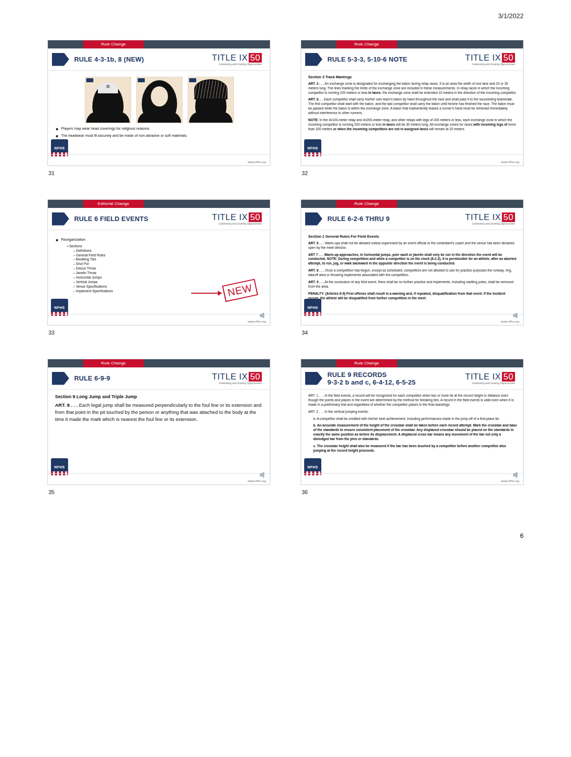3/1/2022
Rule Change
RULE 4-3-1b, 8 (NEW)
TITLE IX50
Celebrating and Growing Opportunities
✡
Players may wear head coverings for religious reasons.
The headwear must fit securely and be made of non-abrasive or soft materials.
NFHS
www.nfhs.org
31
Rule Change
RULE 5-3-3, 5-10-6 NOTE
TITLE IX50
Celebrating and Growing Opportunities
Section 3 Track Markings
ART. 3 . . . An exchange zone is designated for exchanging the baton during relay races. It is an area the width of one lane and 20 or 30 meters long. The lines marking the limits of the exchange zone are included in these measurements. In relay races in which the incoming competitor is running 200 meters or less in lanes, the exchange zone shall be extended 10 meters in the direction of the incoming competitor.
ART. 6. . . Each competitor shall carry his/her own team's baton by hand throughout the race and shall pass it to the succeeding teammate. The first competitor shall start with the baton, and the last competitor shall carry the baton until he/she has finished the race. The baton must be passed while the baton is within the exchange zone. A baton that inadvertently leaves a runner's hand must be retrieved immediately without interference to other runners.
NOTE: In the 4x100-meter relay and 4x200-meter relay, and other relays with legs of 200 meters or less, each exchange zone in which the incoming competitor is running 200 meters or less in lanes will be 30 meters long. All exchange zones for races with incoming legs of more than 200 meters or when the incoming competitors are not in assigned lanes will remain at 20 meters.
NFHS
www.nfhs.org
32
Editorial Change
RULE 6 FIELD EVENTS
TITLE IX50
Celebrating and Growing Opportunities
Reorganization
• Sections
– Definitions
– General Field Rules
– Breaking Ties
– Shot Put
– Discus Throw
– Javelin Throw
– Horizontal Jumps
– Vertical Jumps
– Venue Specifications
– Implement Specifications
NEW
NFHS
www.nfhs.org
33
Rule Change
RULE 6-2-6 THRU 9
TITLE IX50
Celebrating and Growing Opportunities
Section 2 General Rules For Field Events
ART. 6 . . . Warm-ups shall not be allowed unless supervised by an event official or the contestant's coach and the venue has been declared open by the meet director.
ART 7 . . . Warm-up approaches, in horizontal jumps, pole vault or javelin shall only be run in the direction the event will be conducted. NOTE: During competition and while a competitor is on the clock (6-2-2), it is permissible for an athlete, after an aborted attempt, to run, jog, or walk backward in the opposite direction the event is being conducted.
ART. 8 . . . Once a competition has begun, except as scheduled, competitors are not allowed to use for practice purposes the runway, ring, takeoff area or throwing implements associated with the competition.
ART. 9 . . . At the conclusion of any field event, there shall be no further practice and implements, including vaulting poles, shall be removed from the area.
PENALTY: (Articles 6-9) First offense shall result in a warning and, if repeated, disqualification from that event. If the incident recurs, the athlete will be disqualified from further competition in the meet.
NFHS
www.nfhs.org
34
Rule Change
RULE 6-9-9
TITLE IX50
Celebrating and Growing Opportunities
Section 9 Long Jump and Triple Jump
ART. 9 . . . Each legal jump shall be measured perpendicularly to the foul line or its extension and from that point in the pit touched by the person or anything that was attached to the body at the time it made the mark which is nearest the foul line or its extension.
NFHS
www.nfhs.org
35
Rule Change
RULE 9 RECORDS9-3-2 b and c, 6-4-12, 6-5-25
TITLE IX50
Celebrating and Growing Opportunities
ART. 1 . . . In the field events, a record will be recognized for each competitor when two or more tie at the record height or distance even though the points and places in the event are determined by the method for breaking ties. A record in the field events is valid even when it is made in a preliminary trial and regardless of whether the competitor places in the final standings.
ART. 2 . . . In the vertical jumping events:
a. A competitor shall be credited with his/her best achievement, including performances made in the jump-off of a first-place tie.
b. An accurate measurement of the height of the crossbar shall be taken before each record attempt. Mark the crossbar and base of the standards to ensure consistent placement of the crossbar. Any displaced crossbar should be placed on the standards in exactly the same position as before its displacement. A displaced cross bar means any movement of the bar not only a dislodged bar from the pins or standards.
c. The crossbar height shall also be measured if the bar has been touched by a competitor before another competitor also jumping at the record height proceeds.
NFHS
www.nfhs.org
36
6